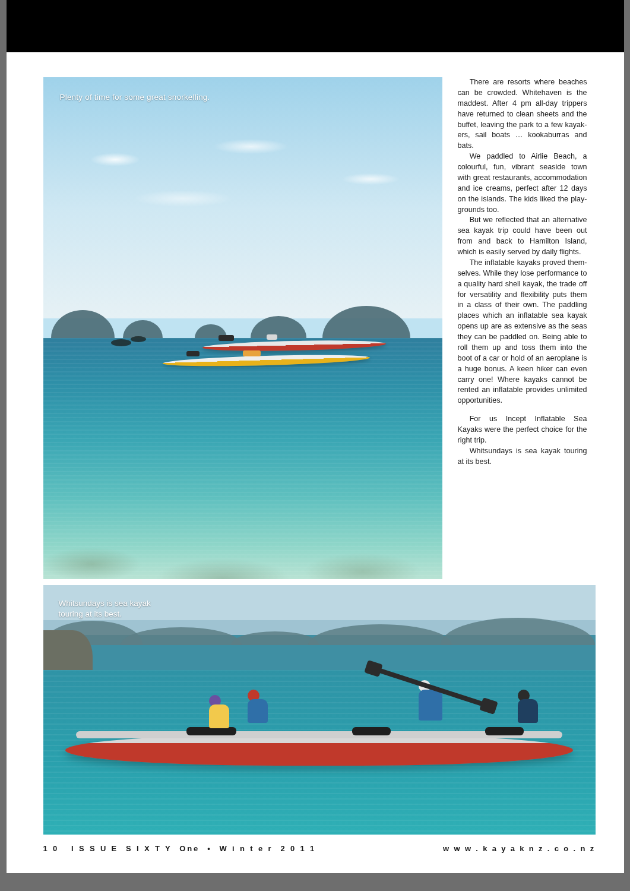Plenty of time for some great snorkelling.
There are resorts where beaches can be crowded. Whitehaven is the maddest. After 4 pm all-day trippers have returned to clean sheets and the buffet, leaving the park to a few kayakers, sail boats … kookaburras and bats.
We paddled to Airlie Beach, a colourful, fun, vibrant seaside town with great restaurants, accommodation and ice creams, perfect after 12 days on the islands. The kids liked the playgrounds too.
But we reflected that an alternative sea kayak trip could have been out from and back to Hamilton Island, which is easily served by daily flights.
The inflatable kayaks proved themselves. While they lose performance to a quality hard shell kayak, the trade off for versatility and flexibility puts them in a class of their own. The paddling places which an inflatable sea kayak opens up are as extensive as the seas they can be paddled on. Being able to roll them up and toss them into the boot of a car or hold of an aeroplane is a huge bonus. A keen hiker can even carry one! Where kayaks cannot be rented an inflatable provides unlimited opportunities.
For us Incept Inflatable Sea Kayaks were the perfect choice for the right trip.
Whitsundays is sea kayak touring at its best.
Whitsundays is sea kayak
touring at its best.
1 0 I S S U E S I X T Y One • W i n t e r 2 0 1 1
w w w . k a y a k n z . c o . n z